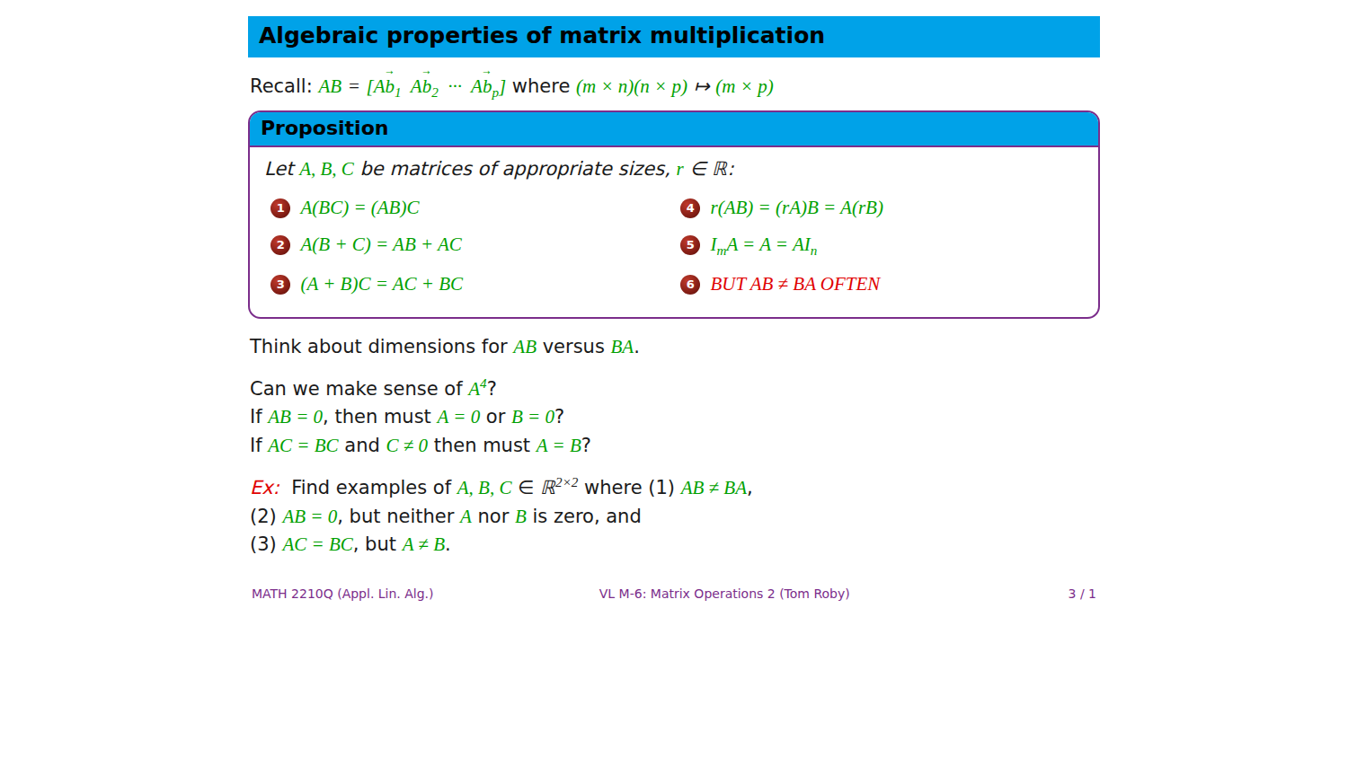Algebraic properties of matrix multiplication
Recall: AB = [Ab1 Ab2 ··· Abp] where (m × n)(n × p) ↦ (m × p)
Proposition
Let A, B, C be matrices of appropriate sizes, r ∈ ℝ:
| 1 | A(BC) = (AB)C | 4 | r(AB) = (rA)B = A(rB) |
| 2 | A(B + C) = AB + AC | 5 | I m A = A = AI n |
| 3 | (A + B)C = AC + BC | 6 | BUT AB ≠ BA OFTEN |
Think about dimensions for AB versus BA.
Can we make sense of A4?
If AB = 0, then must A = 0 or B = 0?
If AC = BC and C ≠ 0 then must A = B?
Ex: Find examples of A, B, C ∈ ℝ2×2 where (1) AB ≠ BA,
(2) AB = 0, but neither A nor B is zero, and
(3) AC = BC, but A ≠ B.
MATH 2210Q (Appl. Lin. Alg.)
VL M-6: Matrix Operations 2 (Tom Roby)
3 / 1